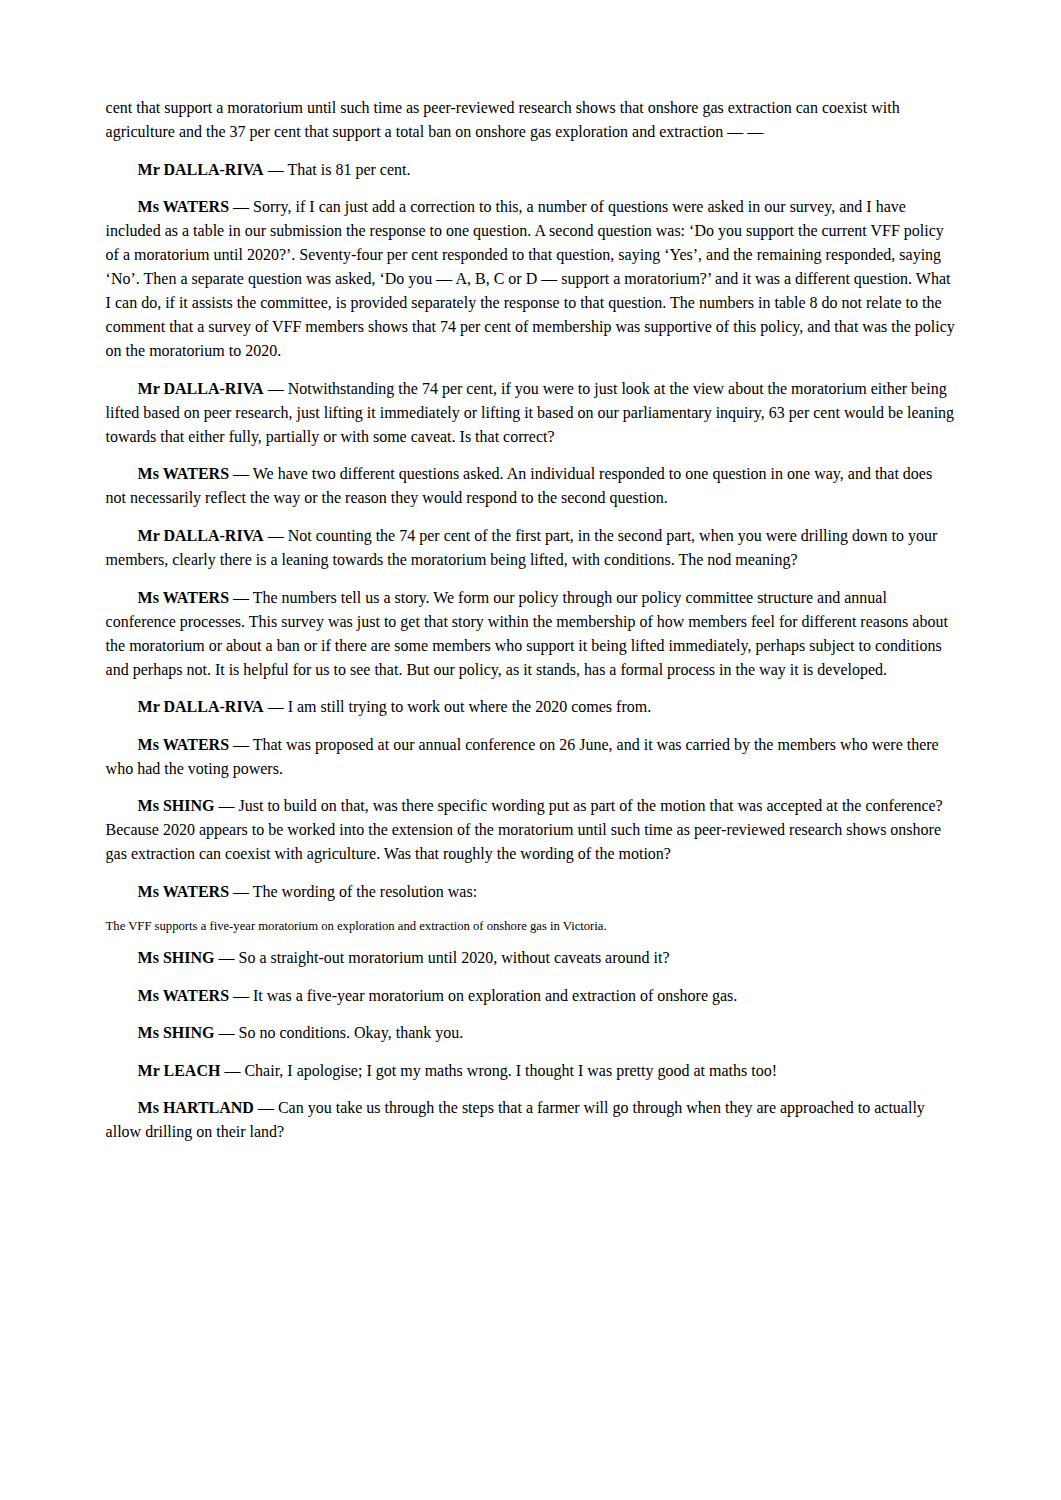cent that support a moratorium until such time as peer-reviewed research shows that onshore gas extraction can coexist with agriculture and the 37 per cent that support a total ban on onshore gas exploration and extraction — —
Mr DALLA-RIVA — That is 81 per cent.
Ms WATERS — Sorry, if I can just add a correction to this, a number of questions were asked in our survey, and I have included as a table in our submission the response to one question. A second question was: ‘Do you support the current VFF policy of a moratorium until 2020?’. Seventy-four per cent responded to that question, saying ‘Yes’, and the remaining responded, saying ‘No’. Then a separate question was asked, ‘Do you — A, B, C or D — support a moratorium?’ and it was a different question. What I can do, if it assists the committee, is provided separately the response to that question. The numbers in table 8 do not relate to the comment that a survey of VFF members shows that 74 per cent of membership was supportive of this policy, and that was the policy on the moratorium to 2020.
Mr DALLA-RIVA — Notwithstanding the 74 per cent, if you were to just look at the view about the moratorium either being lifted based on peer research, just lifting it immediately or lifting it based on our parliamentary inquiry, 63 per cent would be leaning towards that either fully, partially or with some caveat. Is that correct?
Ms WATERS — We have two different questions asked. An individual responded to one question in one way, and that does not necessarily reflect the way or the reason they would respond to the second question.
Mr DALLA-RIVA — Not counting the 74 per cent of the first part, in the second part, when you were drilling down to your members, clearly there is a leaning towards the moratorium being lifted, with conditions. The nod meaning?
Ms WATERS — The numbers tell us a story. We form our policy through our policy committee structure and annual conference processes. This survey was just to get that story within the membership of how members feel for different reasons about the moratorium or about a ban or if there are some members who support it being lifted immediately, perhaps subject to conditions and perhaps not. It is helpful for us to see that. But our policy, as it stands, has a formal process in the way it is developed.
Mr DALLA-RIVA — I am still trying to work out where the 2020 comes from.
Ms WATERS — That was proposed at our annual conference on 26 June, and it was carried by the members who were there who had the voting powers.
Ms SHING — Just to build on that, was there specific wording put as part of the motion that was accepted at the conference? Because 2020 appears to be worked into the extension of the moratorium until such time as peer-reviewed research shows onshore gas extraction can coexist with agriculture. Was that roughly the wording of the motion?
Ms WATERS — The wording of the resolution was:
The VFF supports a five-year moratorium on exploration and extraction of onshore gas in Victoria.
Ms SHING — So a straight-out moratorium until 2020, without caveats around it?
Ms WATERS — It was a five-year moratorium on exploration and extraction of onshore gas.
Ms SHING — So no conditions. Okay, thank you.
Mr LEACH — Chair, I apologise; I got my maths wrong. I thought I was pretty good at maths too!
Ms HARTLAND — Can you take us through the steps that a farmer will go through when they are approached to actually allow drilling on their land?